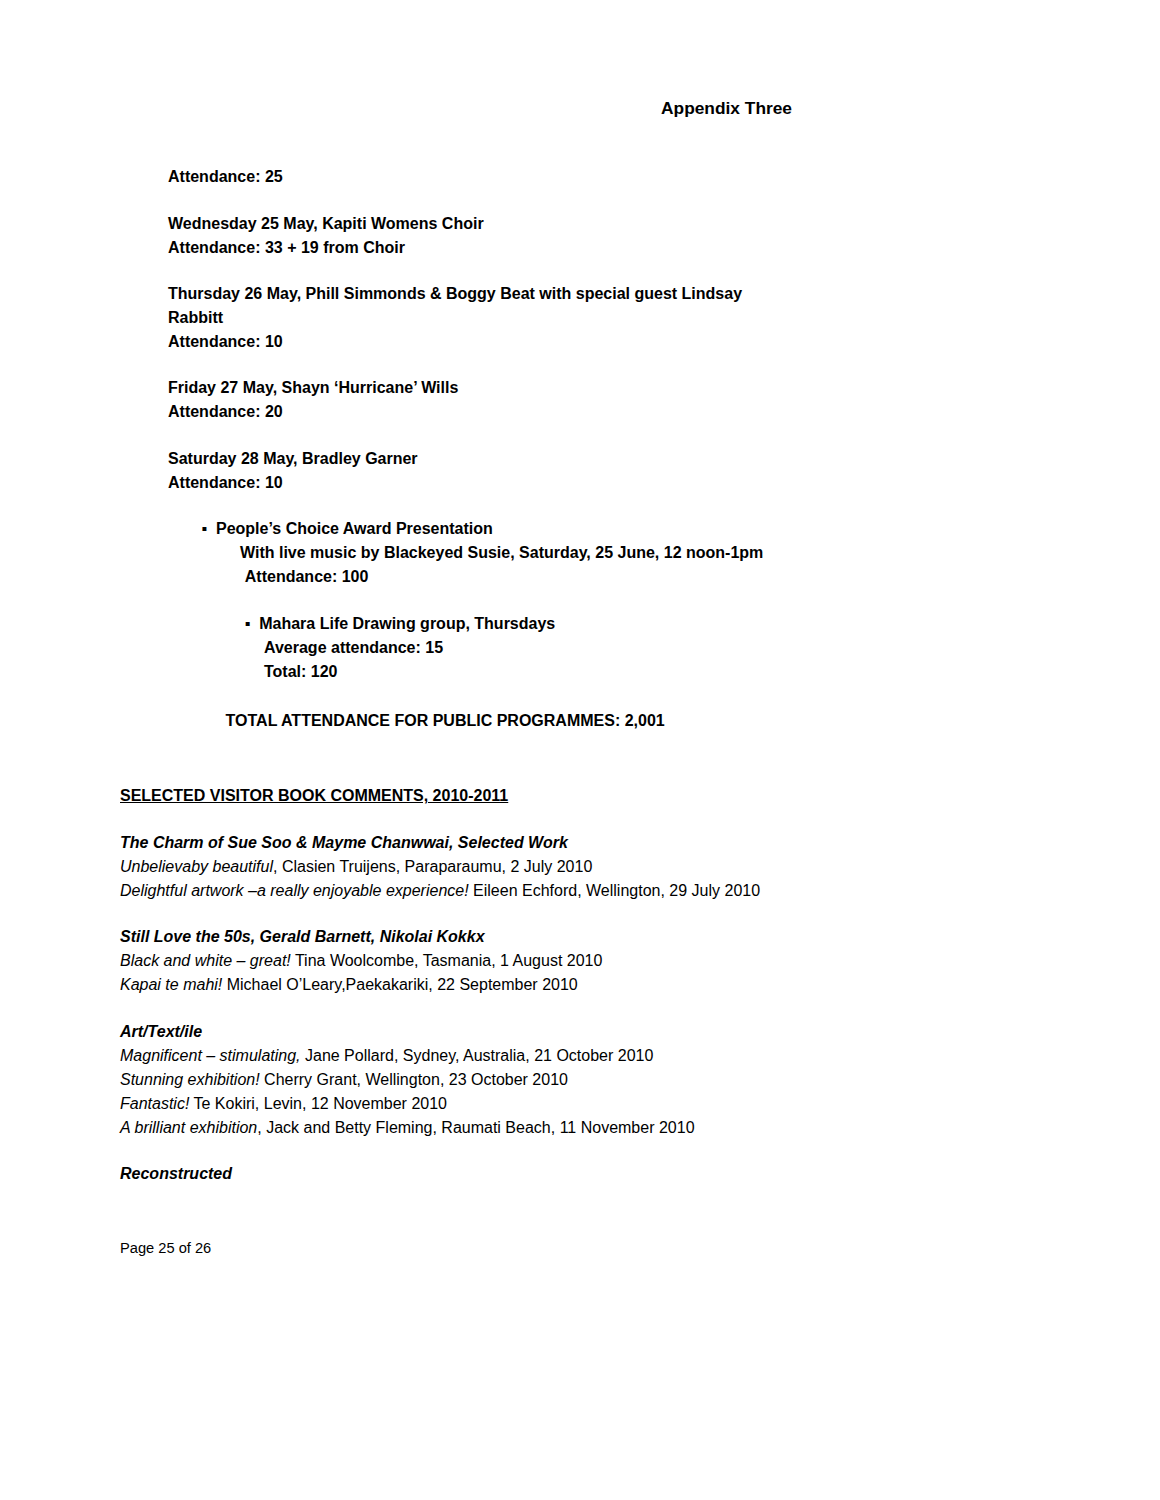Appendix Three
Attendance: 25
Wednesday 25 May, Kapiti Womens Choir
Attendance: 33 + 19 from Choir
Thursday 26 May, Phill Simmonds & Boggy Beat with special guest Lindsay Rabbitt
Attendance: 10
Friday 27 May, Shayn ‘Hurricane’ Wills
Attendance: 20
Saturday 28 May, Bradley Garner
Attendance: 10
People’s Choice Award Presentation
With live music by Blackeyed Susie, Saturday, 25 June, 12 noon-1pm
Attendance: 100
Mahara Life Drawing group, Thursdays
Average attendance: 15
Total: 120
TOTAL ATTENDANCE FOR PUBLIC PROGRAMMES: 2,001
SELECTED VISITOR BOOK COMMENTS, 2010-2011
The Charm of Sue Soo & Mayme Chanwwai, Selected Work
Unbelievaby beautiful, Clasien Truijens, Paraparaumu, 2 July 2010
Delightful artwork –a really enjoyable experience! Eileen Echford, Wellington, 29 July 2010
Still Love the 50s, Gerald Barnett, Nikolai Kokkx
Black and white – great! Tina Woolcombe, Tasmania, 1 August 2010
Kapai te mahi! Michael O’Leary,Paekakariki, 22 September 2010
Art/Text/ile
Magnificent – stimulating, Jane Pollard, Sydney, Australia, 21 October 2010
Stunning exhibition! Cherry Grant, Wellington, 23 October 2010
Fantastic! Te Kokiri, Levin, 12 November 2010
A brilliant exhibition, Jack and Betty Fleming, Raumati Beach, 11 November 2010
Reconstructed
Page 25 of 26